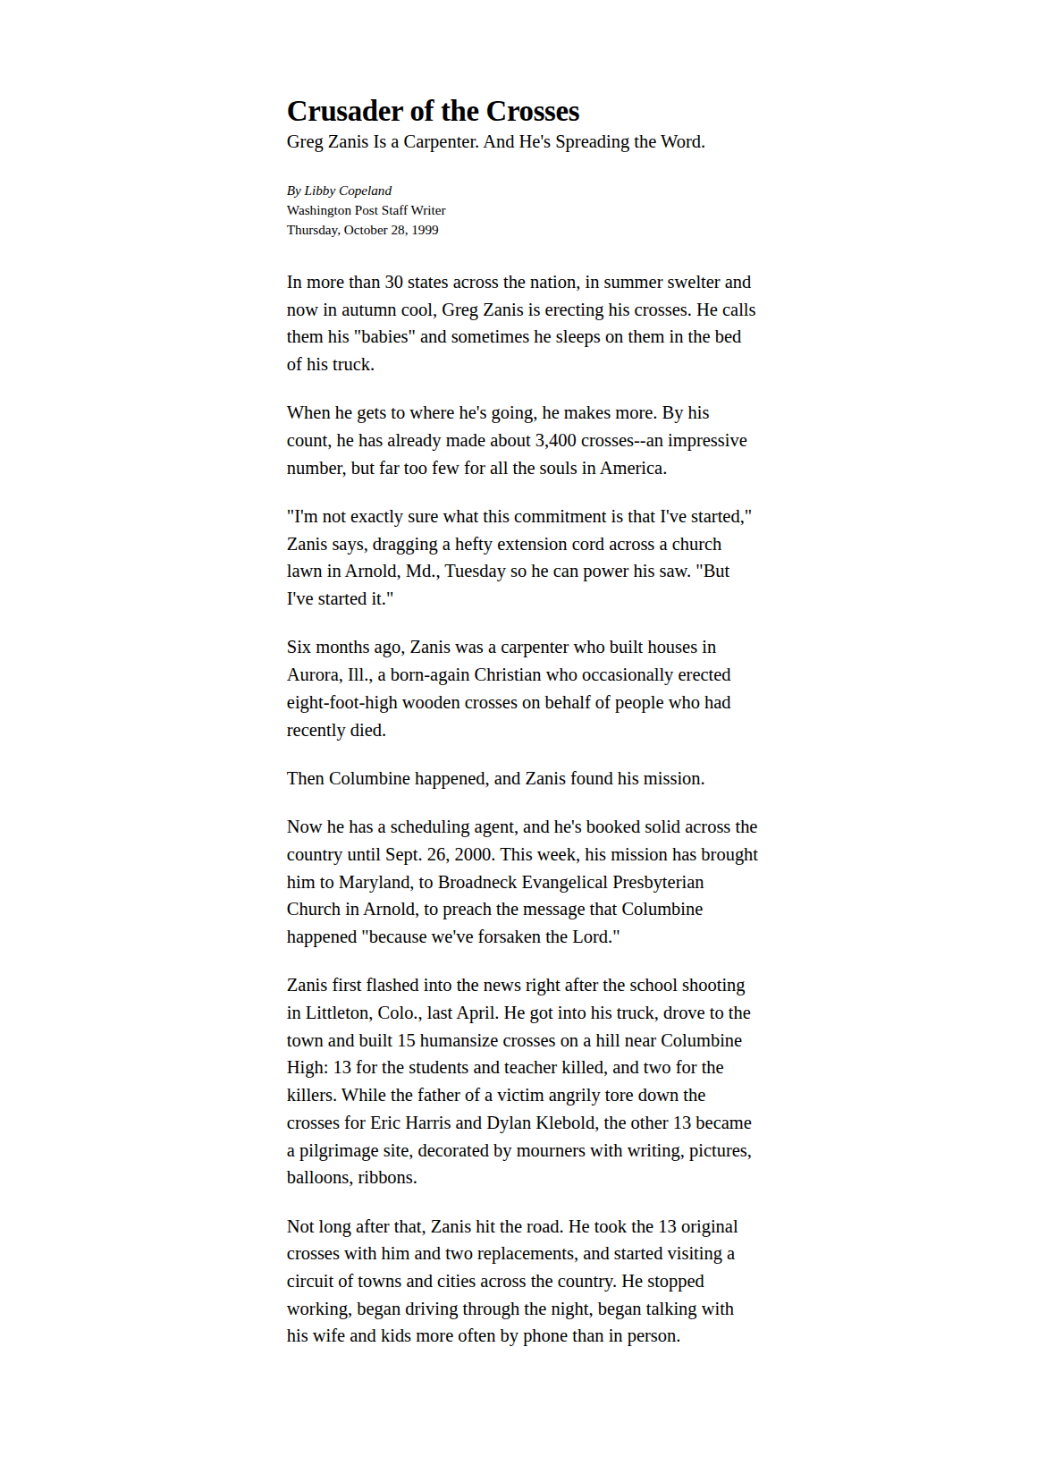Crusader of the Crosses
Greg Zanis Is a Carpenter. And He's Spreading the Word.
By Libby Copeland
Washington Post Staff Writer
Thursday, October 28, 1999
In more than 30 states across the nation, in summer swelter and now in autumn cool, Greg Zanis is erecting his crosses. He calls them his "babies" and sometimes he sleeps on them in the bed of his truck.
When he gets to where he's going, he makes more. By his count, he has already made about 3,400 crosses--an impressive number, but far too few for all the souls in America.
"I'm not exactly sure what this commitment is that I've started," Zanis says, dragging a hefty extension cord across a church lawn in Arnold, Md., Tuesday so he can power his saw. "But I've started it."
Six months ago, Zanis was a carpenter who built houses in Aurora, Ill., a born-again Christian who occasionally erected eight-foot-high wooden crosses on behalf of people who had recently died.
Then Columbine happened, and Zanis found his mission.
Now he has a scheduling agent, and he's booked solid across the country until Sept. 26, 2000. This week, his mission has brought him to Maryland, to Broadneck Evangelical Presbyterian Church in Arnold, to preach the message that Columbine happened "because we've forsaken the Lord."
Zanis first flashed into the news right after the school shooting in Littleton, Colo., last April. He got into his truck, drove to the town and built 15 humansize crosses on a hill near Columbine High: 13 for the students and teacher killed, and two for the killers. While the father of a victim angrily tore down the crosses for Eric Harris and Dylan Klebold, the other 13 became a pilgrimage site, decorated by mourners with writing, pictures, balloons, ribbons.
Not long after that, Zanis hit the road. He took the 13 original crosses with him and two replacements, and started visiting a circuit of towns and cities across the country. He stopped working, began driving through the night, began talking with his wife and kids more often by phone than in person.